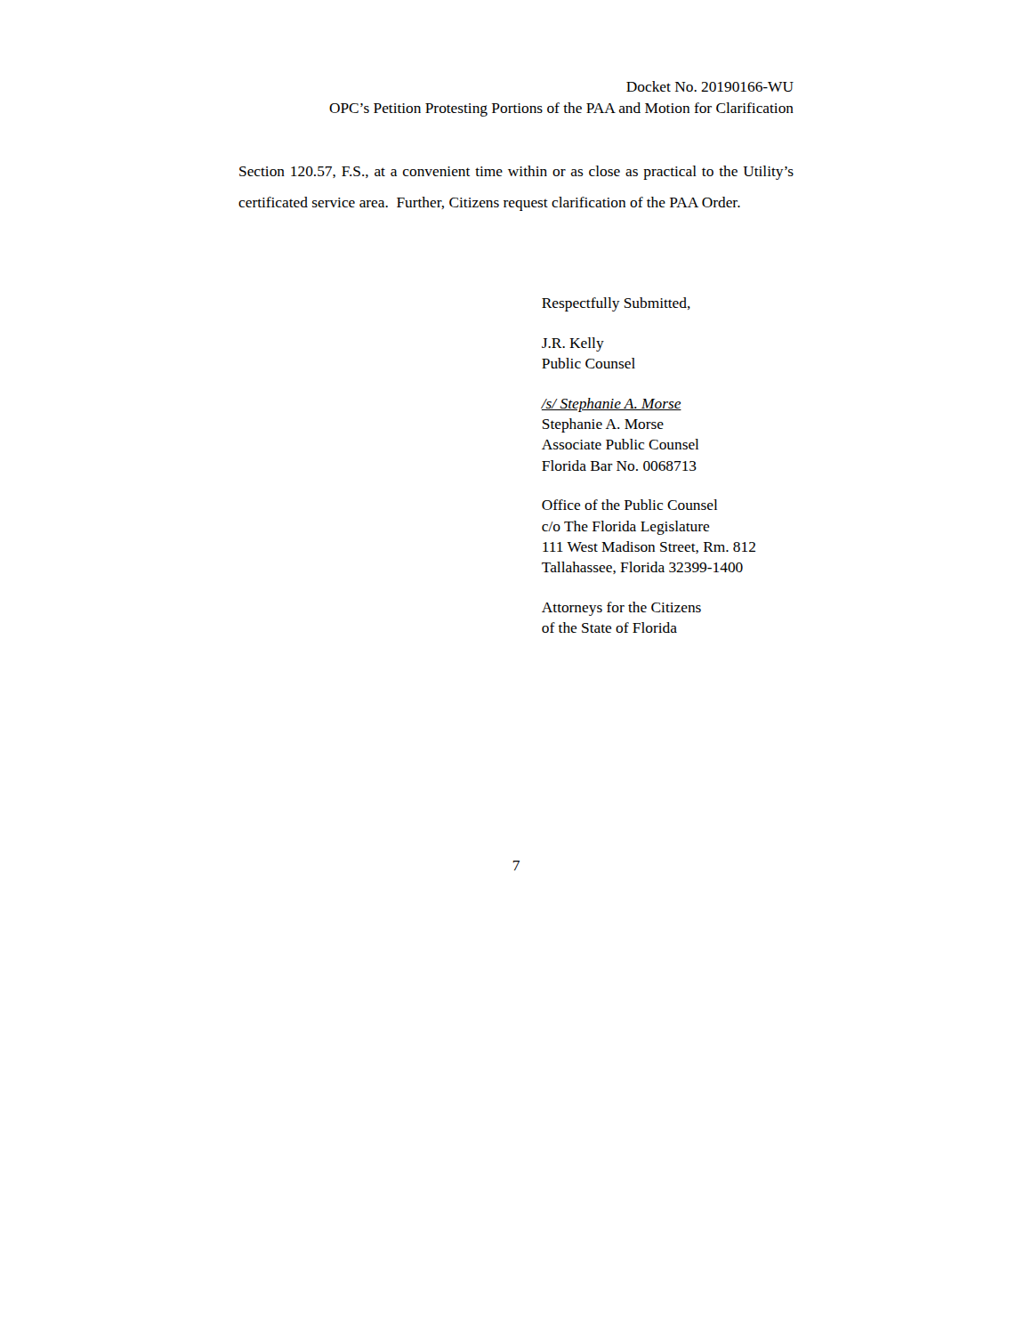Docket No. 20190166-WU
OPC’s Petition Protesting Portions of the PAA and Motion for Clarification
Section 120.57, F.S., at a convenient time within or as close as practical to the Utility’s certificated service area. Further, Citizens request clarification of the PAA Order.
Respectfully Submitted,
J.R. Kelly
Public Counsel
/s/ Stephanie A. Morse
Stephanie A. Morse
Associate Public Counsel
Florida Bar No. 0068713
Office of the Public Counsel
c/o The Florida Legislature
111 West Madison Street, Rm. 812
Tallahassee, Florida 32399-1400
Attorneys for the Citizens
of the State of Florida
7